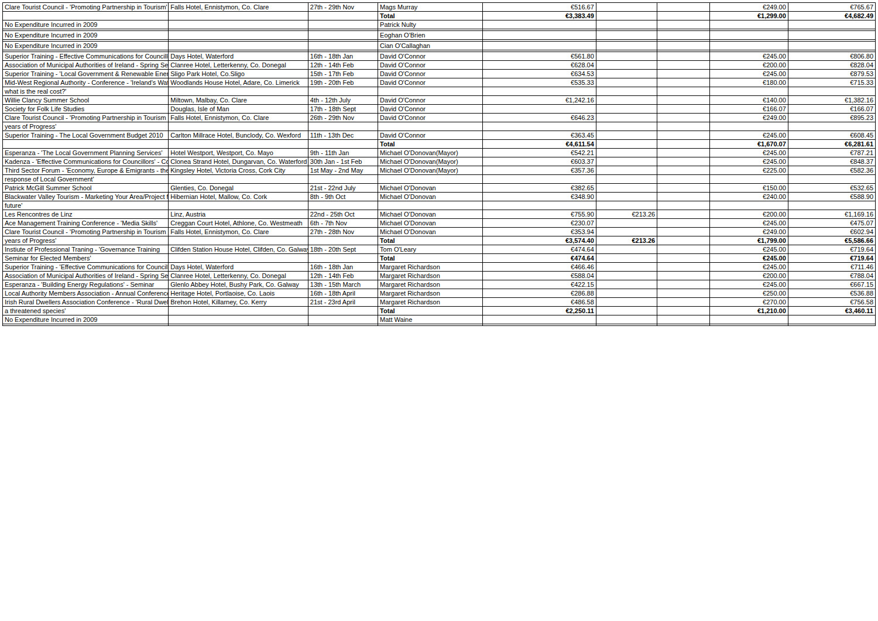| Clare Tourist Council - 'Promoting Partnership in Tourism' | Falls Hotel, Ennistymon, Co. Clare | 27th - 29th Nov | Mags Murray | €516.67 | | | €249.00 | €765.67 |
| | | | Total | €3,383.49 | | | €1,299.00 | €4,682.49 |
| No Expenditure Incurred in 2009 | | | Patrick Nulty | | | | | |
| No Expenditure Incurred in 2009 | | | Eoghan O'Brien | | | | | |
| No Expenditure Incurred in 2009 | | | Cian O'Callaghan | | | | | |
| Superior Training - Effective Communications for Councillors | Days Hotel, Waterford | 16th - 18th Jan | David O'Connor | €561.80 | | | €245.00 | €806.80 |
| Association of Municipal Authorities of Ireland - Spring Seminar | Clanree Hotel, Letterkenny, Co. Donegal | 12th - 14th Feb | David O'Connor | €628.04 | | | €200.00 | €828.04 |
| Superior Training - 'Local Government & Renewable Energy' | Sligo Park Hotel, Co.Sligo | 15th - 17th Feb | David O'Connor | €634.53 | | | €245.00 | €879.53 |
| Mid-West Regional Authority - Conference - 'Ireland's Water: | Woodlands House Hotel, Adare, Co. Limerick | 19th - 20th Feb | David O'Connor | €535.33 | | | €180.00 | €715.33 |
| what is the real cost?' | | | | | | | | |
| Willie Clancy Summer School | Miltown, Malbay, Co. Clare | 4th - 12th July | David O'Connor | €1,242.16 | | | €140.00 | €1,382.16 |
| Society for Folk Life Studies | Douglas, Isle of Man | 17th - 18th Sept | David O'Connor | | | | €166.07 | €166.07 |
| Clare Tourist Council - 'Promoting Partnership in Tourism 21 | Falls Hotel, Ennistymon, Co. Clare | 26th - 29th Nov | David O'Connor | €646.23 | | | €249.00 | €895.23 |
| years of Progress' | | | | | | | | |
| Superior Training - The Local Government Budget 2010 | Carlton Millrace Hotel, Bunclody, Co. Wexford | 11th - 13th Dec | David O'Connor | €363.45 | | | €245.00 | €608.45 |
| | | | Total | €4,611.54 | | | €1,670.07 | €6,281.61 |
| Esperanza - 'The Local Government Planning Services' | Hotel Westport, Westport, Co. Mayo | 9th - 11th Jan | Michael O'Donovan(Mayor) | €542.21 | | | €245.00 | €787.21 |
| Kadenza - 'Effective Communications for Councillors' - Conference | Clonea Strand Hotel, Dungarvan, Co. Waterford | 30th Jan - 1st Feb | Michael O'Donovan(Mayor) | €603.37 | | | €245.00 | €848.37 |
| Third Sector Forum - 'Economy, Europe & Emigrants - the | Kingsley Hotel, Victoria Cross, Cork City | 1st May - 2nd May | Michael O'Donovan(Mayor) | €357.36 | | | €225.00 | €582.36 |
| response of Local Government' | | | | | | | | |
| Patrick McGill Summer School | Glenties, Co. Donegal | 21st - 22nd July | Michael O'Donovan | €382.65 | | | €150.00 | €532.65 |
| Blackwater Valley Tourism - Marketing Your Area/Project for the | Hibernian Hotel, Mallow, Co. Cork | 8th - 9th Oct | Michael O'Donovan | €348.90 | | | €240.00 | €588.90 |
| future' | | | | | | | | |
| Les Rencontres de Linz | Linz, Austria | 22nd - 25th Oct | Michael O'Donovan | €755.90 | €213.26 | | €200.00 | €1,169.16 |
| Ace Management Training Conference - 'Media Skills' | Creggan Court Hotel, Athlone, Co. Westmeath | 6th - 7th Nov | Michael O'Donovan | €230.07 | | | €245.00 | €475.07 |
| Clare Tourist Council - 'Promoting Partnership in Tourism 21 | Falls Hotel, Ennistymon, Co. Clare | 27th - 28th Nov | Michael O'Donovan | €353.94 | | | €249.00 | €602.94 |
| years of Progress' | | | Total | €3,574.40 | €213.26 | | €1,799.00 | €5,586.66 |
| Instiute of Professional Traning - 'Governance Training | Clifden Station House Hotel, Clifden, Co. Galway | 18th - 20th Sept | Tom O'Leary | €474.64 | | | €245.00 | €719.64 |
| Seminar for Elected Members' | | | Total | €474.64 | | | €245.00 | €719.64 |
| Superior Training - 'Effective Communications for Councillor' | Days Hotel, Waterford | 16th - 18th Jan | Margaret Richardson | €466.46 | | | €245.00 | €711.46 |
| Association of Municipal Authorities of Ireland - Spring Seminar | Clanree Hotel, Letterkenny, Co. Donegal | 12th - 14th Feb | Margaret Richardson | €588.04 | | | €200.00 | €788.04 |
| Esperanza - 'Building Energy Regulations' - Seminar | Glenlo Abbey Hotel, Bushy Park, Co. Galway | 13th - 15th March | Margaret Richardson | €422.15 | | | €245.00 | €667.15 |
| Local Authority Members Association - Annual Conference | Heritage Hotel, Portlaoise, Co. Laois | 16th - 18th April | Margaret Richardson | €286.88 | | | €250.00 | €536.88 |
| Irish Rural Dwellers Association Conference - 'Rural Dwellers - | Brehon Hotel, Killarney, Co. Kerry | 21st - 23rd April | Margaret Richardson | €486.58 | | | €270.00 | €756.58 |
| a threatened species' | | | Total | €2,250.11 | | | €1,210.00 | €3,460.11 |
| No Expenditure Incurred in 2009 | | | Matt Waine | | | | | |